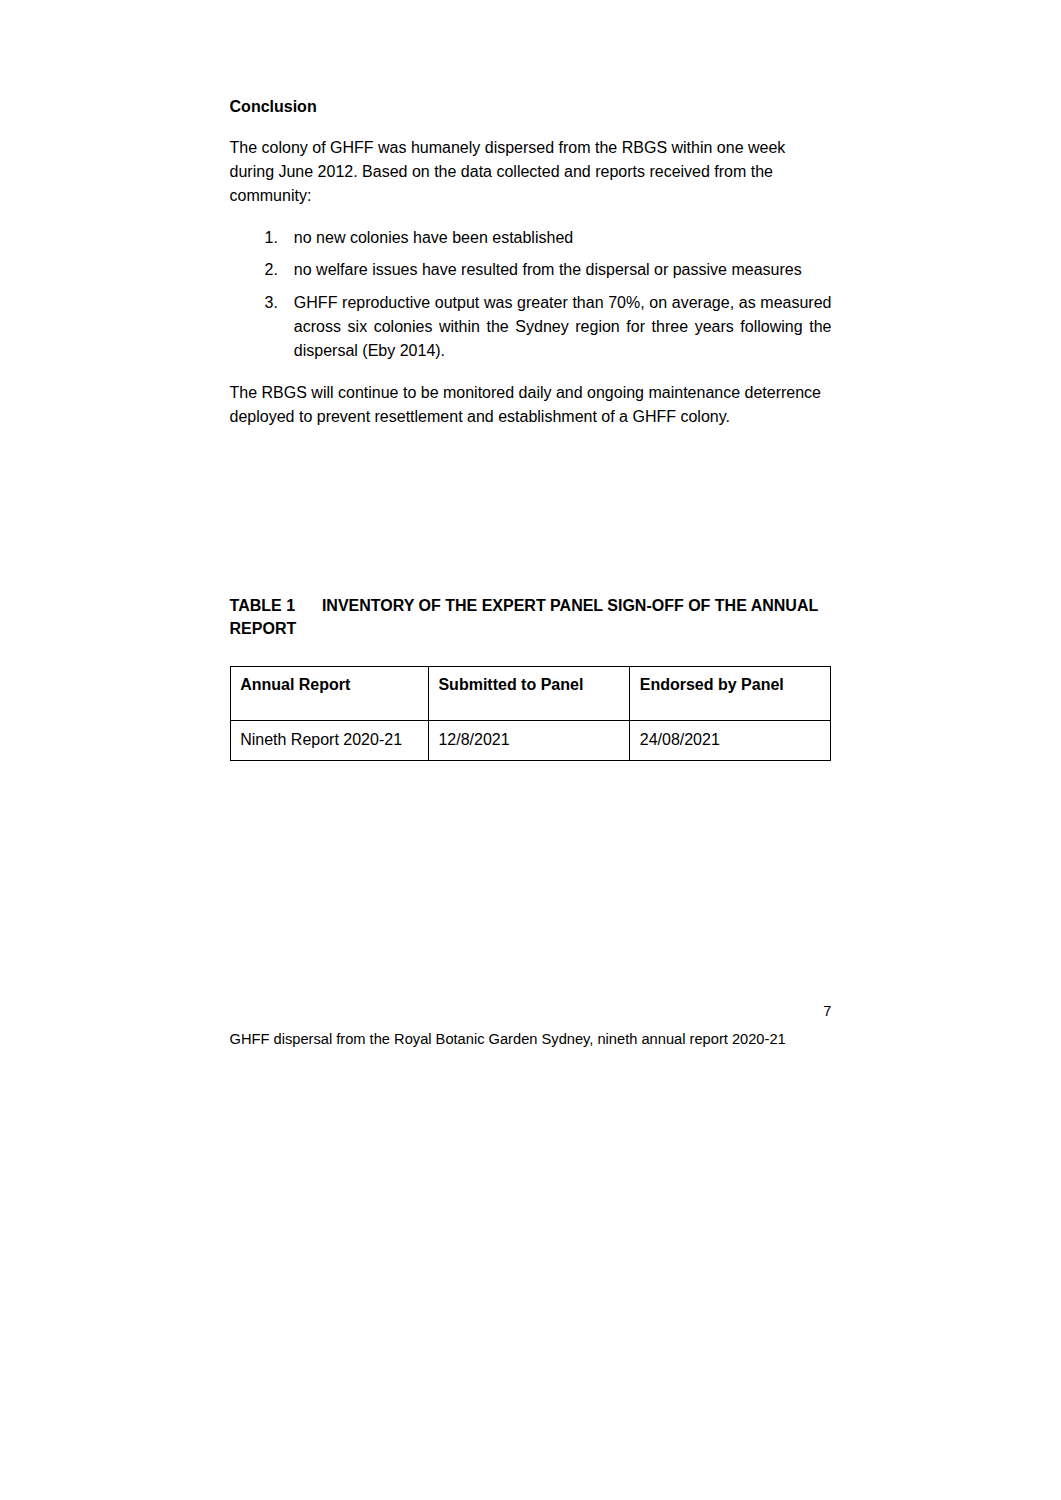Conclusion
The colony of GHFF was humanely dispersed from the RBGS within one week during June 2012. Based on the data collected and reports received from the community:
no new colonies have been established
no welfare issues have resulted from the dispersal or passive measures
GHFF reproductive output was greater than 70%, on average, as measured across six colonies within the Sydney region for three years following the dispersal (Eby 2014).
The RBGS will continue to be monitored daily and ongoing maintenance deterrence deployed to prevent resettlement and establishment of a GHFF colony.
TABLE 1 INVENTORY OF THE EXPERT PANEL SIGN-OFF OF THE ANNUAL REPORT
| Annual Report | Submitted to Panel | Endorsed by Panel |
| --- | --- | --- |
| Nineth Report 2020-21 | 12/8/2021 | 24/08/2021 |
7
GHFF dispersal from the Royal Botanic Garden Sydney, nineth annual report 2020-21